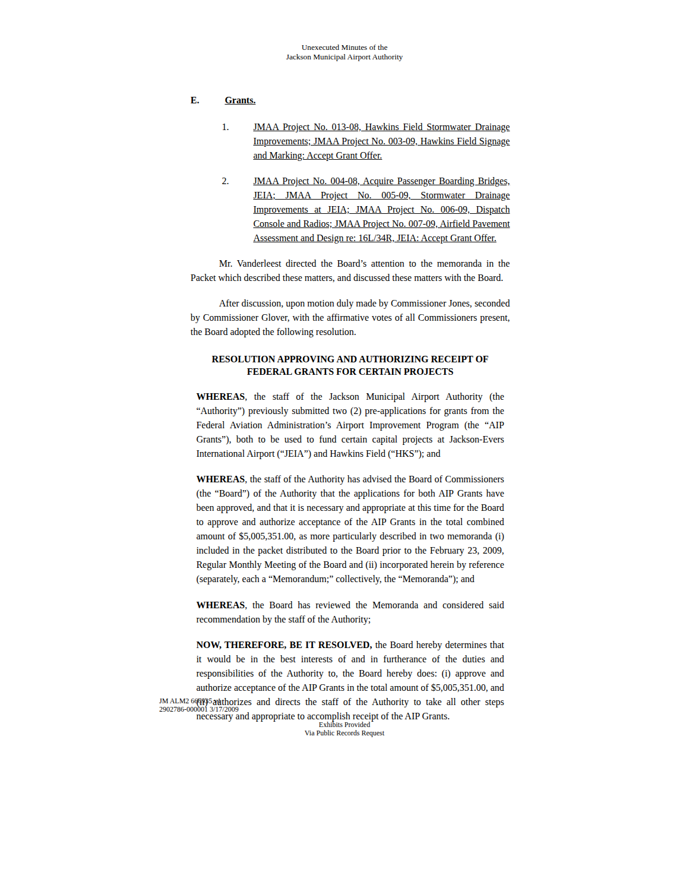Unexecuted Minutes of the
Jackson Municipal Airport Authority
E. Grants.
1. JMAA Project No. 013-08, Hawkins Field Stormwater Drainage Improvements; JMAA Project No. 003-09, Hawkins Field Signage and Marking: Accept Grant Offer.
2. JMAA Project No. 004-08, Acquire Passenger Boarding Bridges, JEIA; JMAA Project No. 005-09, Stormwater Drainage Improvements at JEIA; JMAA Project No. 006-09, Dispatch Console and Radios; JMAA Project No. 007-09, Airfield Pavement Assessment and Design re: 16L/34R, JEIA: Accept Grant Offer.
Mr. Vanderleest directed the Board’s attention to the memoranda in the Packet which described these matters, and discussed these matters with the Board.
After discussion, upon motion duly made by Commissioner Jones, seconded by Commissioner Glover, with the affirmative votes of all Commissioners present, the Board adopted the following resolution.
RESOLUTION APPROVING AND AUTHORIZING RECEIPT OF
FEDERAL GRANTS FOR CERTAIN PROJECTS
WHEREAS, the staff of the Jackson Municipal Airport Authority (the “Authority”) previously submitted two (2) pre-applications for grants from the Federal Aviation Administration’s Airport Improvement Program (the “AIP Grants”), both to be used to fund certain capital projects at Jackson-Evers International Airport (“JEIA”) and Hawkins Field (“HKS”); and
WHEREAS, the staff of the Authority has advised the Board of Commissioners (the “Board”) of the Authority that the applications for both AIP Grants have been approved, and that it is necessary and appropriate at this time for the Board to approve and authorize acceptance of the AIP Grants in the total combined amount of $5,005,351.00, as more particularly described in two memoranda (i) included in the packet distributed to the Board prior to the February 23, 2009, Regular Monthly Meeting of the Board and (ii) incorporated herein by reference (separately, each a “Memorandum;” collectively, the “Memoranda”); and
WHEREAS, the Board has reviewed the Memoranda and considered said recommendation by the staff of the Authority;
NOW, THEREFORE, BE IT RESOLVED, the Board hereby determines that it would be in the best interests of and in furtherance of the duties and responsibilities of the Authority to, the Board hereby does: (i) approve and authorize acceptance of the AIP Grants in the total amount of $5,005,351.00, and (ii) authorizes and directs the staff of the Authority to take all other steps necessary and appropriate to accomplish receipt of the AIP Grants.
JM ALM2 666935 v1
2902786-000001 3/17/2009
Exhibits Provided
Via Public Records Request